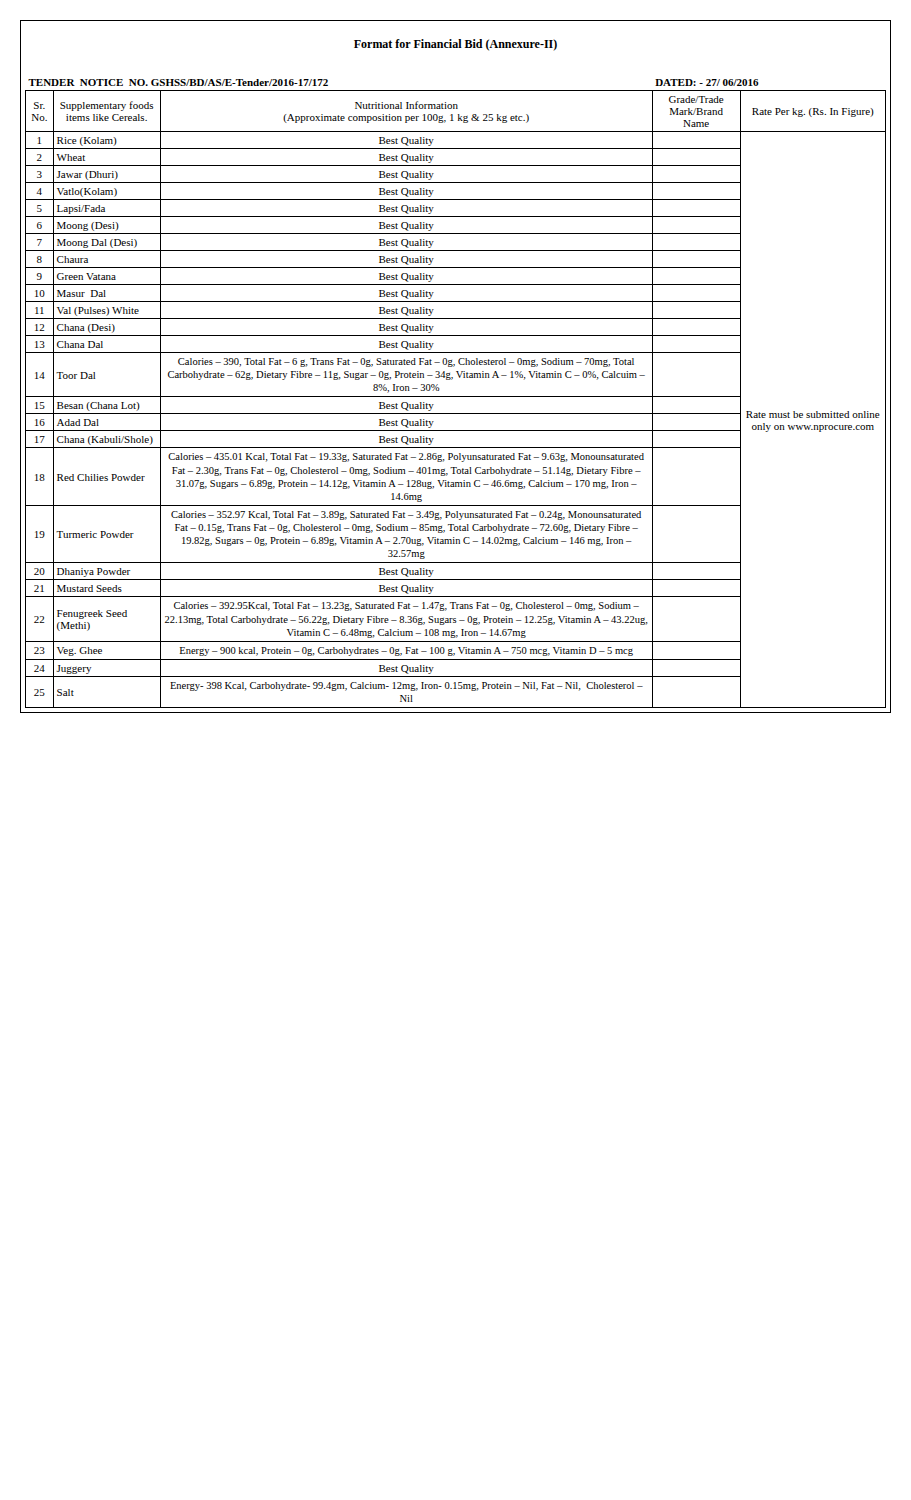| / Format for Financial Bid (Annexure-II) / / TENDER NOTICE NO. GSHSS/BD/AS/E-Tender/2016-17/172 / DATED: - 27/ 06/2016 / / Sr. No. / Supplementary foods items like Cereals. / Nutritional Information (Approximate composition per 100g, 1 kg & 25 kg etc.) / Grade/Trade Mark/Brand Name / Rate Per kg. (Rs. In Figure) / / 1 / Rice (Kolam) / Best Quality / / Rate must be submitted online only on www.nprocure.com / / 2 / Wheat / Best Quality / / / 3 / Jawar (Dhuri) / Best Quality / / / 4 / Vatlo(Kolam) / Best Quality / / / 5 / Lapsi/Fada / Best Quality / / / 6 / Moong (Desi) / Best Quality / / / 7 / Moong Dal (Desi) / Best Quality / / / 8 / Chaura / Best Quality / / / 9 / Green Vatana / Best Quality / / / 10 / Masur Dal / Best Quality / / / 11 / Val (Pulses) White / Best Quality / / / 12 / Chana (Desi) / Best Quality / / / 13 / Chana Dal / Best Quality / / / 14 / Toor Dal / Calories – 390, Total Fat – 6 g, Trans Fat – 0g, Saturated Fat – 0g, Cholesterol – 0mg, Sodium – 70mg, Total Carbohydrate – 62g, Dietary Fibre – 11g, Sugar – 0g, Protein – 34g, Vitamin A – 1%, Vitamin C – 0%, Calcuim – 8%, Iron – 30% / / / 15 / Besan (Chana Lot) / Best Quality / / / 16 / Adad Dal / Best Quality / / / 17 / Chana (Kabuli/Shole) / Best Quality / / / 18 / Red Chilies Powder / Calories – 435.01 Kcal, Total Fat – 19.33g, Saturated Fat – 2.86g, Polyunsaturated Fat – 9.63g, Monounsaturated Fat – 2.30g, Trans Fat – 0g, Cholesterol – 0mg, Sodium – 401mg, Total Carbohydrate – 51.14g, Dietary Fibre – 31.07g, Sugars – 6.89g, Protein – 14.12g, Vitamin A – 128ug, Vitamin C – 46.6mg, Calcium – 170 mg, Iron – 14.6mg / / / 19 / Turmeric Powder / Calories – 352.97 Kcal, Total Fat – 3.89g, Saturated Fat – 3.49g, Polyunsaturated Fat – 0.24g, Monounsaturated Fat – 0.15g, Trans Fat – 0g, Cholesterol – 0mg, Sodium – 85mg, Total Carbohydrate – 72.60g, Dietary Fibre – 19.82g, Sugars – 0g, Protein – 6.89g, Vitamin A – 2.70ug, Vitamin C – 14.02mg, Calcium – 146 mg, Iron – 32.57mg / / / 20 / Dhaniya Powder / Best Quality / / / 21 / Mustard Seeds / Best Quality / / / 22 / Fenugreek Seed (Methi) / Calories – 392.95Kcal, Total Fat – 13.23g, Saturated Fat – 1.47g, Trans Fat – 0g, Cholesterol – 0mg, Sodium – 22.13mg, Total Carbohydrate – 56.22g, Dietary Fibre – 8.36g, Sugars – 0g, Protein – 12.25g, Vitamin A – 43.22ug, Vitamin C – 6.48mg, Calcium – 108 mg, Iron – 14.67mg / / / 23 / Veg. Ghee / Energy – 900 kcal, Protein – 0g, Carbohydrates – 0g, Fat – 100 g, Vitamin A – 750 mcg, Vitamin D – 5 mcg / / / 24 / Juggery / Best Quality / / / 25 / Salt / Energy- 398 Kcal, Carbohydrate- 99.4gm, Calcium- 12mg, Iron- 0.15mg, Protein – Nil, Fat – Nil, Cholesterol – Nil / / |